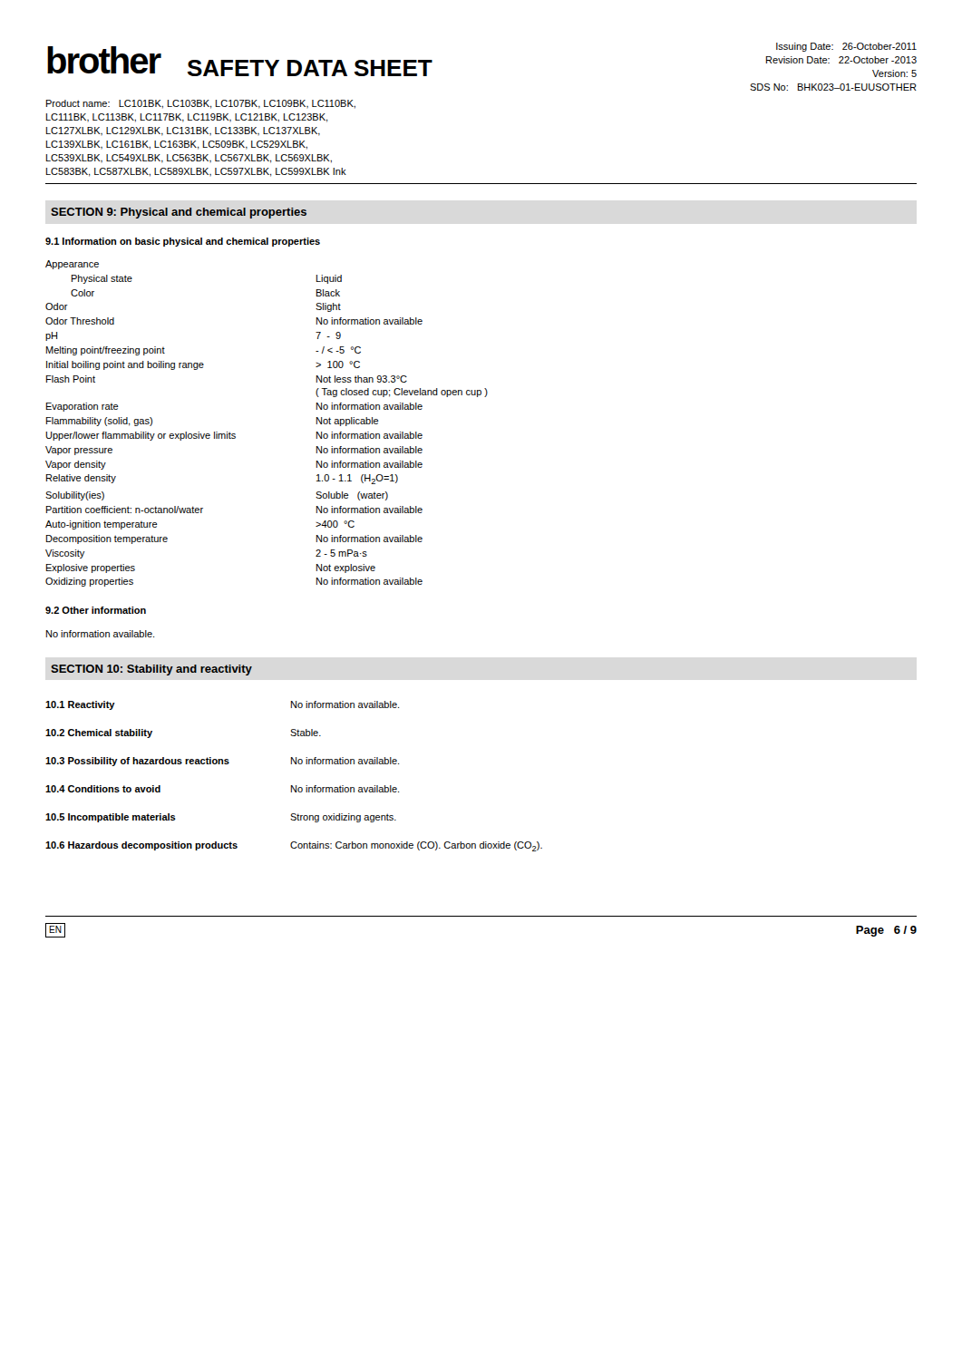brother
SAFETY DATA SHEET
Issuing Date: 26-October-2011
Revision Date: 22-October -2013
Version: 5
SDS No: BHK023–01-EUUSOTHER
Product name: LC101BK, LC103BK, LC107BK, LC109BK, LC110BK,
LC111BK, LC113BK, LC117BK, LC119BK, LC121BK, LC123BK,
LC127XLBK, LC129XLBK, LC131BK, LC133BK, LC137XLBK,
LC139XLBK, LC161BK, LC163BK, LC509BK, LC529XLBK,
LC539XLBK, LC549XLBK, LC563BK, LC567XLBK, LC569XLBK,
LC583BK, LC587XLBK, LC589XLBK, LC597XLBK, LC599XLBK Ink
SECTION 9: Physical and chemical properties
9.1 Information on basic physical and chemical properties
| Appearance | |
| Physical state | Liquid |
| Color | Black |
| Odor | Slight |
| Odor Threshold | No information available |
| pH | 7 - 9 |
| Melting point/freezing point | - / < -5 °C |
| Initial boiling point and boiling range | > 100 °C |
| Flash Point | Not less than 93.3°C ( Tag closed cup; Cleveland open cup ) |
| Evaporation rate | No information available |
| Flammability (solid, gas) | Not applicable |
| Upper/lower flammability or explosive limits | No information available |
| Vapor pressure | No information available |
| Vapor density | No information available |
| Relative density | 1.0 - 1.1 (H 2 O=1) |
| Solubility(ies) | Soluble (water) |
| Partition coefficient: n-octanol/water | No information available |
| Auto-ignition temperature | >400 °C |
| Decomposition temperature | No information available |
| Viscosity | 2 - 5 mPa·s |
| Explosive properties | Not explosive |
| Oxidizing properties | No information available |
9.2 Other information
No information available.
SECTION 10: Stability and reactivity
| 10.1 Reactivity | No information available. |
| 10.2 Chemical stability | Stable. |
| 10.3 Possibility of hazardous reactions | No information available. |
| 10.4 Conditions to avoid | No information available. |
| 10.5 Incompatible materials | Strong oxidizing agents. |
| 10.6 Hazardous decomposition products | Contains: Carbon monoxide (CO). Carbon dioxide (CO 2 ). |
EN Page 6 / 9